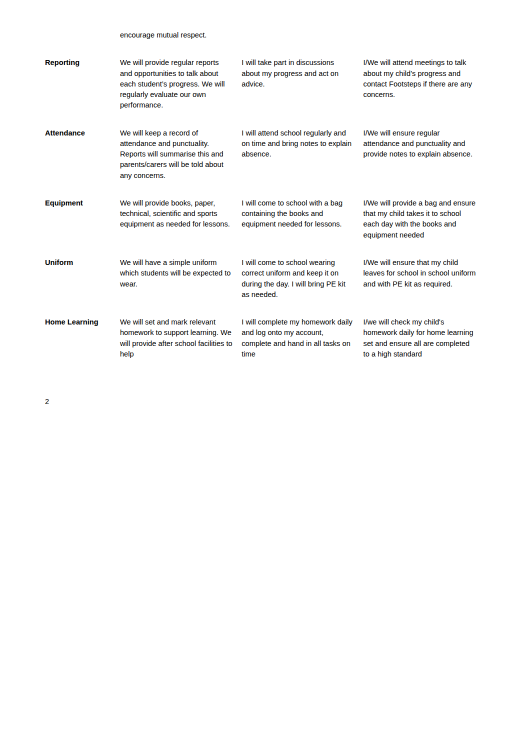| | encourage mutual respect. | | |
| Reporting | We will provide regular reports and opportunities to talk about each student’s progress. We will regularly evaluate our own performance. | I will take part in discussions about my progress and act on advice. | I/We will attend meetings to talk about my child’s progress and contact Footsteps if there are any concerns. |
| Attendance | We will keep a record of attendance and punctuality. Reports will summarise this and parents/carers will be told about any concerns. | I will attend school regularly and on time and bring notes to explain absence. | I/We will ensure regular attendance and punctuality and provide notes to explain absence. |
| Equipment | We will provide books, paper, technical, scientific and sports equipment as needed for lessons. | I will come to school with a bag containing the books and equipment needed for lessons. | I/We will provide a bag and ensure that my child takes it to school each day with the books and equipment needed |
| Uniform | We will have a simple uniform which students will be expected to wear. | I will come to school wearing correct uniform and keep it on during the day. I will bring PE kit as needed. | I/We will ensure that my child leaves for school in school uniform and with PE kit as required. |
| Home Learning | We will set and mark relevant homework to support learning. We will provide after school facilities to help | I will complete my homework daily and log onto my account, complete and hand in all tasks on time | I/we will check my child's homework daily for home learning set and ensure all are completed to a high standard |
2